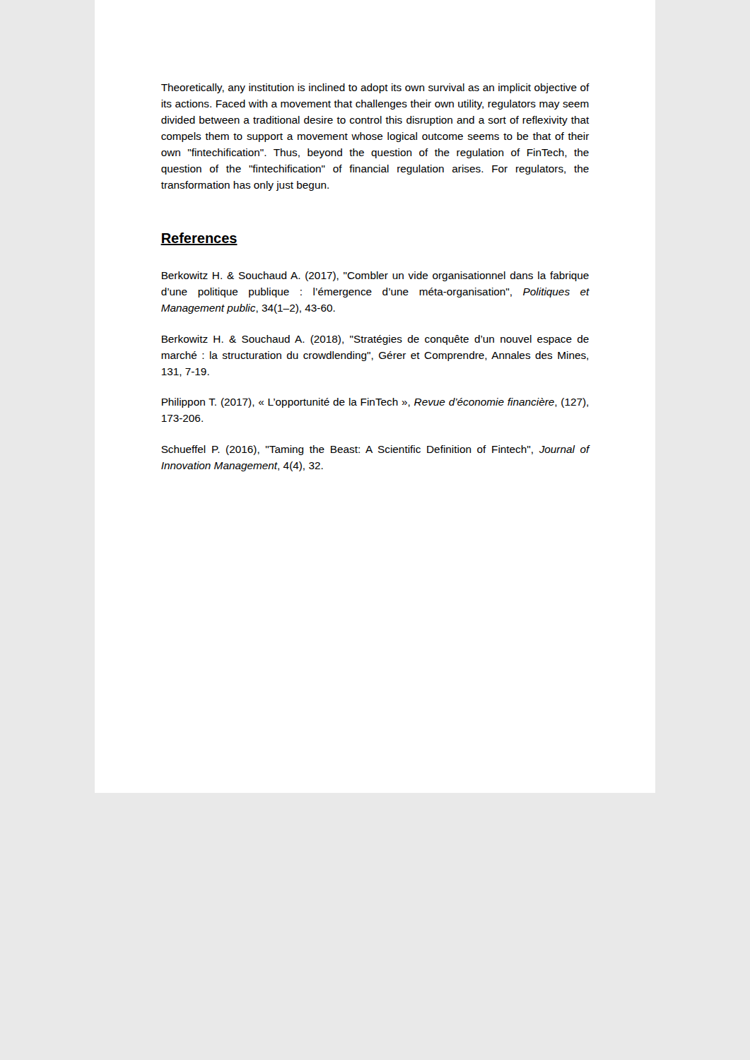Theoretically, any institution is inclined to adopt its own survival as an implicit objective of its actions. Faced with a movement that challenges their own utility, regulators may seem divided between a traditional desire to control this disruption and a sort of reflexivity that compels them to support a movement whose logical outcome seems to be that of their own "fintechification". Thus, beyond the question of the regulation of FinTech, the question of the "fintechification" of financial regulation arises. For regulators, the transformation has only just begun.
References
Berkowitz H. & Souchaud A. (2017), "Combler un vide organisationnel dans la fabrique d’une politique publique : l’émergence d’une méta-organisation", Politiques et Management public, 34(1–2), 43-60.
Berkowitz H. & Souchaud A. (2018), "Stratégies de conquête d’un nouvel espace de marché : la structuration du crowdlending", Gérer et Comprendre, Annales des Mines, 131, 7-19.
Philippon T. (2017), « L’opportunité de la FinTech », Revue d’économie financière, (127), 173-206.
Schueffel P. (2016), "Taming the Beast: A Scientific Definition of Fintech", Journal of Innovation Management, 4(4), 32.